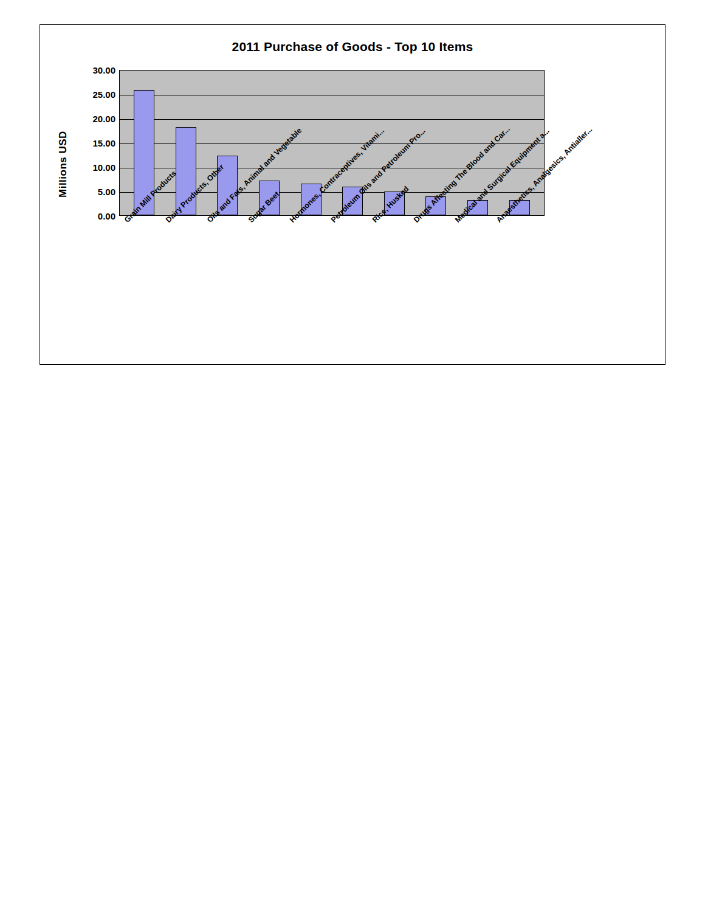2011 Purchase of Goods - Top 10 Items
Millions USD
30.00 25.00 20.00 15.00 10.00 5.00 0.00
Grain Mill Products Dairy Products, Other Oils and Fats, Animal and Vegetable Sugar Beet Hormones, Contraceptives, Vitami... Petroleum Oils and Petroleum Pro... Rice, Husked Drugs Affecting The Blood and Car... Medical and Surgical Equipment a... Anaesthetics, Analgesics, Antialler...